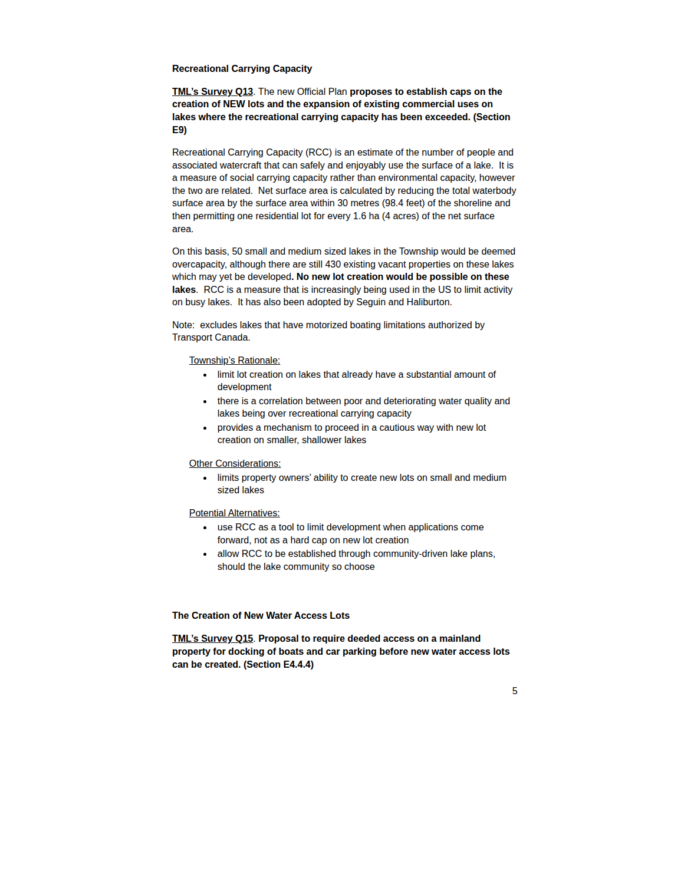Recreational Carrying Capacity
TML’s Survey Q13. The new Official Plan proposes to establish caps on the creation of NEW lots and the expansion of existing commercial uses on lakes where the recreational carrying capacity has been exceeded. (Section E9)
Recreational Carrying Capacity (RCC) is an estimate of the number of people and associated watercraft that can safely and enjoyably use the surface of a lake. It is a measure of social carrying capacity rather than environmental capacity, however the two are related. Net surface area is calculated by reducing the total waterbody surface area by the surface area within 30 metres (98.4 feet) of the shoreline and then permitting one residential lot for every 1.6 ha (4 acres) of the net surface area.
On this basis, 50 small and medium sized lakes in the Township would be deemed overcapacity, although there are still 430 existing vacant properties on these lakes which may yet be developed. No new lot creation would be possible on these lakes. RCC is a measure that is increasingly being used in the US to limit activity on busy lakes. It has also been adopted by Seguin and Haliburton.
Note: excludes lakes that have motorized boating limitations authorized by Transport Canada.
Township’s Rationale:
limit lot creation on lakes that already have a substantial amount of development
there is a correlation between poor and deteriorating water quality and lakes being over recreational carrying capacity
provides a mechanism to proceed in a cautious way with new lot creation on smaller, shallower lakes
Other Considerations:
limits property owners’ ability to create new lots on small and medium sized lakes
Potential Alternatives:
use RCC as a tool to limit development when applications come forward, not as a hard cap on new lot creation
allow RCC to be established through community-driven lake plans, should the lake community so choose
The Creation of New Water Access Lots
TML’s Survey Q15. Proposal to require deeded access on a mainland property for docking of boats and car parking before new water access lots can be created. (Section E4.4.4)
5